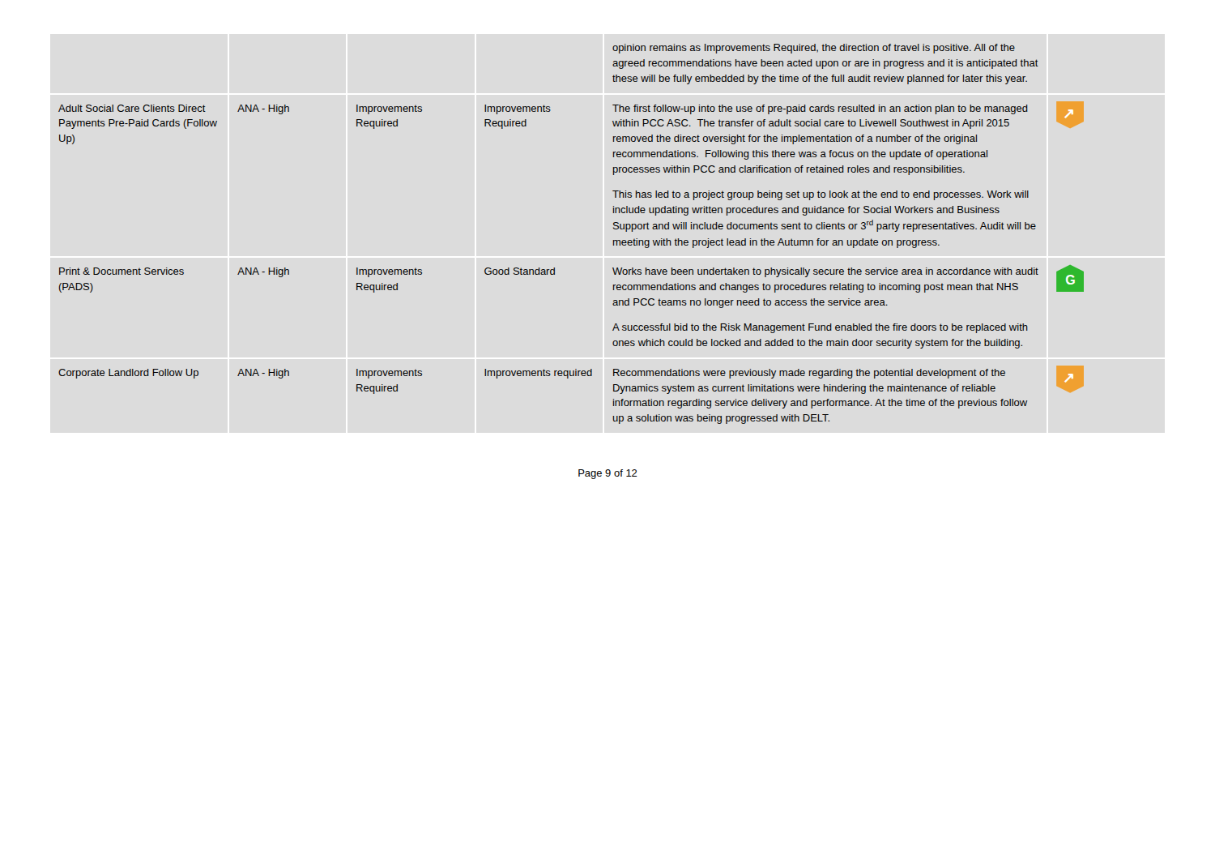| | | | | opinion remains as Improvements Required, the direction of travel is positive. All of the agreed recommendations have been acted upon or are in progress and it is anticipated that these will be fully embedded by the time of the full audit review planned for later this year. | |
| Adult Social Care Clients Direct Payments Pre-Paid Cards (Follow Up) | ANA - High | Improvements Required | Improvements Required | The first follow-up into the use of pre-paid cards resulted in an action plan to be managed within PCC ASC. The transfer of adult social care to Livewell Southwest in April 2015 removed the direct oversight for the implementation of a number of the original recommendations. Following this there was a focus on the update of operational processes within PCC and clarification of retained roles and responsibilities. This has led to a project group being set up to look at the end to end processes. Work will include updating written procedures and guidance for Social Workers and Business Support and will include documents sent to clients or 3 rd party representatives. Audit will be meeting with the project lead in the Autumn for an update on progress. | |
| Print & Document Services (PADS) | ANA - High | Improvements Required | Good Standard | Works have been undertaken to physically secure the service area in accordance with audit recommendations and changes to procedures relating to incoming post mean that NHS and PCC teams no longer need to access the service area. A successful bid to the Risk Management Fund enabled the fire doors to be replaced with ones which could be locked and added to the main door security system for the building. | |
| Corporate Landlord Follow Up | ANA - High | Improvements Required | Improvements required | Recommendations were previously made regarding the potential development of the Dynamics system as current limitations were hindering the maintenance of reliable information regarding service delivery and performance. At the time of the previous follow up a solution was being progressed with DELT. | |
Page 9 of 12